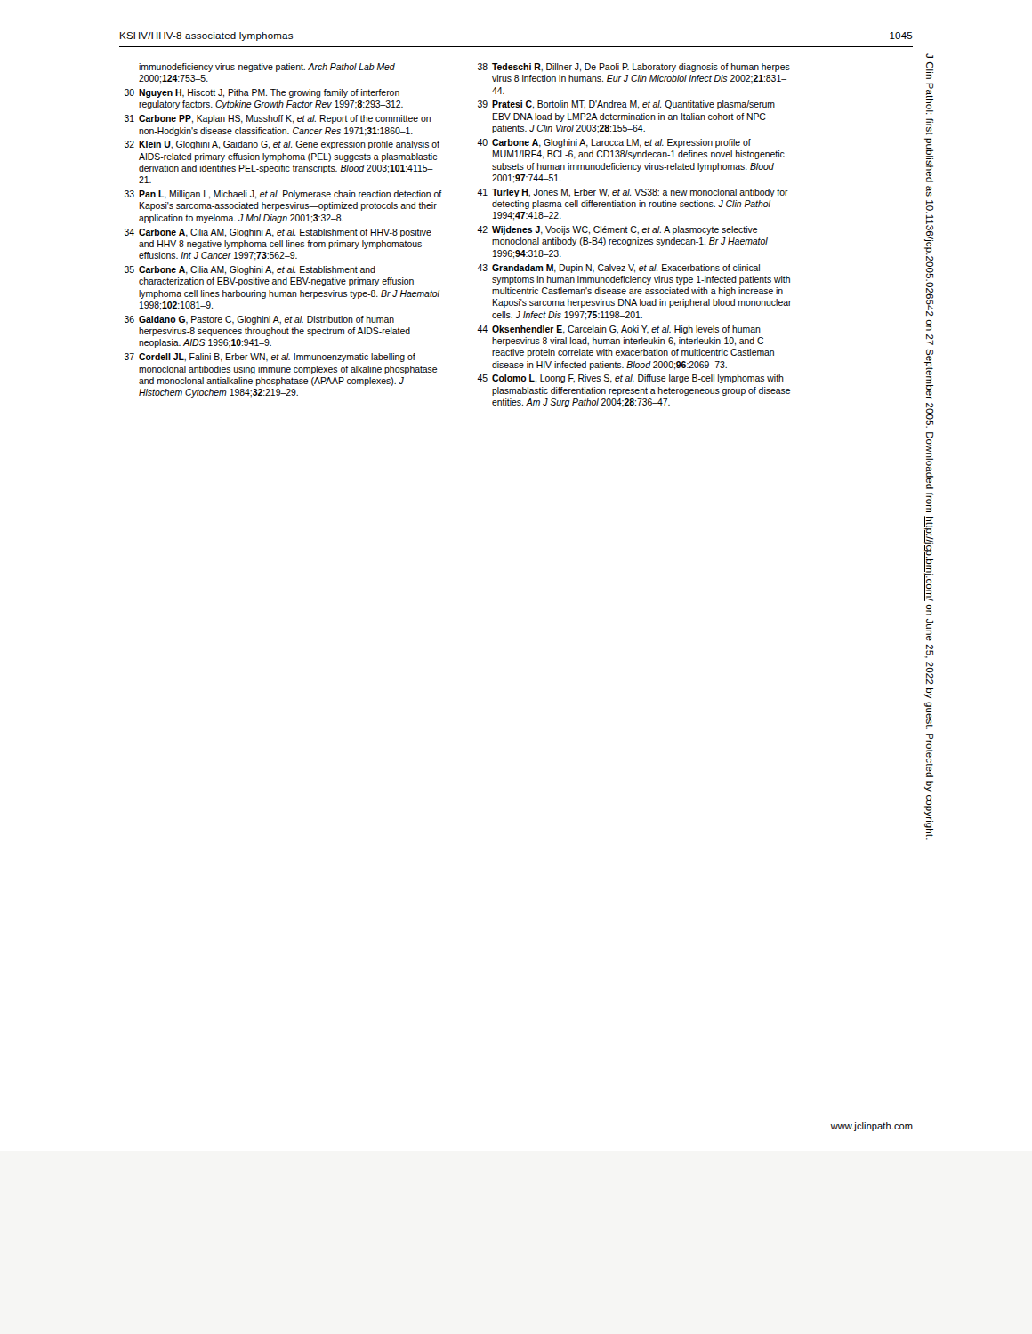KSHV/HHV-8 associated lymphomas
1045
immunodeficiency virus-negative patient. Arch Pathol Lab Med 2000;124:753–5.
30 Nguyen H, Hiscott J, Pitha PM. The growing family of interferon regulatory factors. Cytokine Growth Factor Rev 1997;8:293–312.
31 Carbone PP, Kaplan HS, Musshoff K, et al. Report of the committee on non-Hodgkin's disease classification. Cancer Res 1971;31:1860–1.
32 Klein U, Gloghini A, Gaidano G, et al. Gene expression profile analysis of AIDS-related primary effusion lymphoma (PEL) suggests a plasmablastic derivation and identifies PEL-specific transcripts. Blood 2003;101:4115–21.
33 Pan L, Milligan L, Michaeli J, et al. Polymerase chain reaction detection of Kaposi's sarcoma-associated herpesvirus—optimized protocols and their application to myeloma. J Mol Diagn 2001;3:32–8.
34 Carbone A, Cilia AM, Gloghini A, et al. Establishment of HHV-8 positive and HHV-8 negative lymphoma cell lines from primary lymphomatous effusions. Int J Cancer 1997;73:562–9.
35 Carbone A, Cilia AM, Gloghini A, et al. Establishment and characterization of EBV-positive and EBV-negative primary effusion lymphoma cell lines harbouring human herpesvirus type-8. Br J Haematol 1998;102:1081–9.
36 Gaidano G, Pastore C, Gloghini A, et al. Distribution of human herpesvirus-8 sequences throughout the spectrum of AIDS-related neoplasia. AIDS 1996;10:941–9.
37 Cordell JL, Falini B, Erber WN, et al. Immunoenzymatic labelling of monoclonal antibodies using immune complexes of alkaline phosphatase and monoclonal antialkaline phosphatase (APAAP complexes). J Histochem Cytochem 1984;32:219–29.
38 Tedeschi R, Dillner J, De Paoli P. Laboratory diagnosis of human herpes virus 8 infection in humans. Eur J Clin Microbiol Infect Dis 2002;21:831–44.
39 Pratesi C, Bortolin MT, D'Andrea M, et al. Quantitative plasma/serum EBV DNA load by LMP2A determination in an Italian cohort of NPC patients. J Clin Virol 2003;28:155–64.
40 Carbone A, Gloghini A, Larocca LM, et al. Expression profile of MUM1/IRF4, BCL-6, and CD138/syndecan-1 defines novel histogenetic subsets of human immunodeficiency virus-related lymphomas. Blood 2001;97:744–51.
41 Turley H, Jones M, Erber W, et al. VS38: a new monoclonal antibody for detecting plasma cell differentiation in routine sections. J Clin Pathol 1994;47:418–22.
42 Wijdenes J, Vooijs WC, Clément C, et al. A plasmocyte selective monoclonal antibody (B-B4) recognizes syndecan-1. Br J Haematol 1996;94:318–23.
43 Grandadam M, Dupin N, Calvez V, et al. Exacerbations of clinical symptoms in human immunodeficiency virus type 1-infected patients with multicentric Castleman's disease are associated with a high increase in Kaposi's sarcoma herpesvirus DNA load in peripheral blood mononuclear cells. J Infect Dis 1997;75:1198–201.
44 Oksenhendler E, Carcelain G, Aoki Y, et al. High levels of human herpesvirus 8 viral load, human interleukin-6, interleukin-10, and C reactive protein correlate with exacerbation of multicentric Castleman disease in HIV-infected patients. Blood 2000;96:2069–73.
45 Colomo L, Loong F, Rives S, et al. Diffuse large B-cell lymphomas with plasmablastic differentiation represent a heterogeneous group of disease entities. Am J Surg Pathol 2004;28:736–47.
J Clin Pathol: first published as 10.1136/jcp.2005.026542 on 27 September 2005. Downloaded from http://jcp.bmj.com/ on June 25, 2022 by guest. Protected by copyright.
www.jclinpath.com